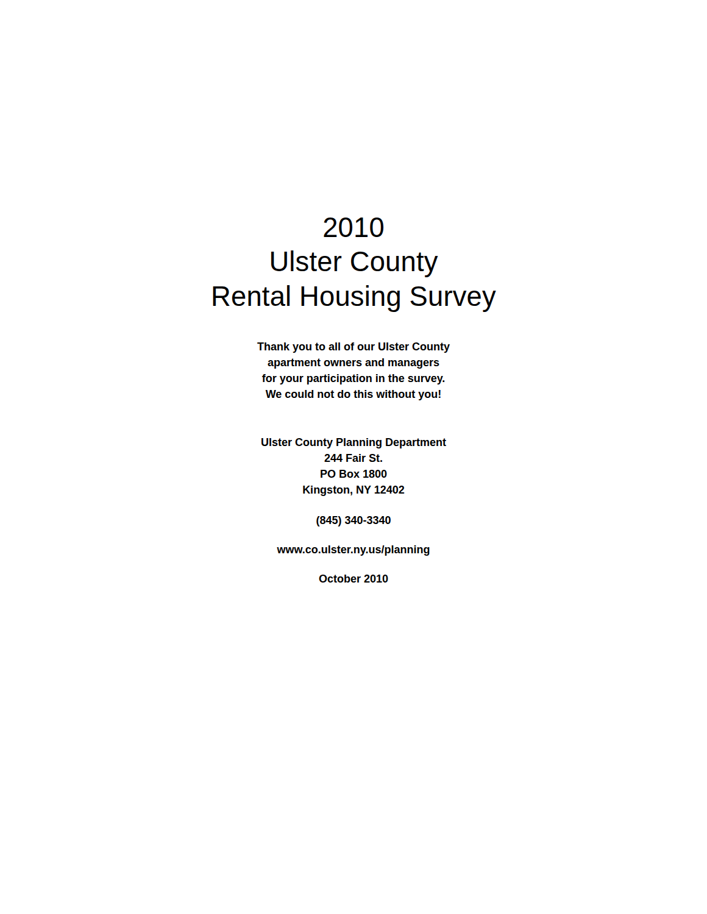2010
Ulster County
Rental Housing Survey
Thank you to all of our Ulster County
apartment owners and managers
for your participation in the survey.
We could not do this without you!
Ulster County Planning Department
244 Fair St.
PO Box 1800
Kingston, NY 12402
(845) 340-3340
www.co.ulster.ny.us/planning
October 2010